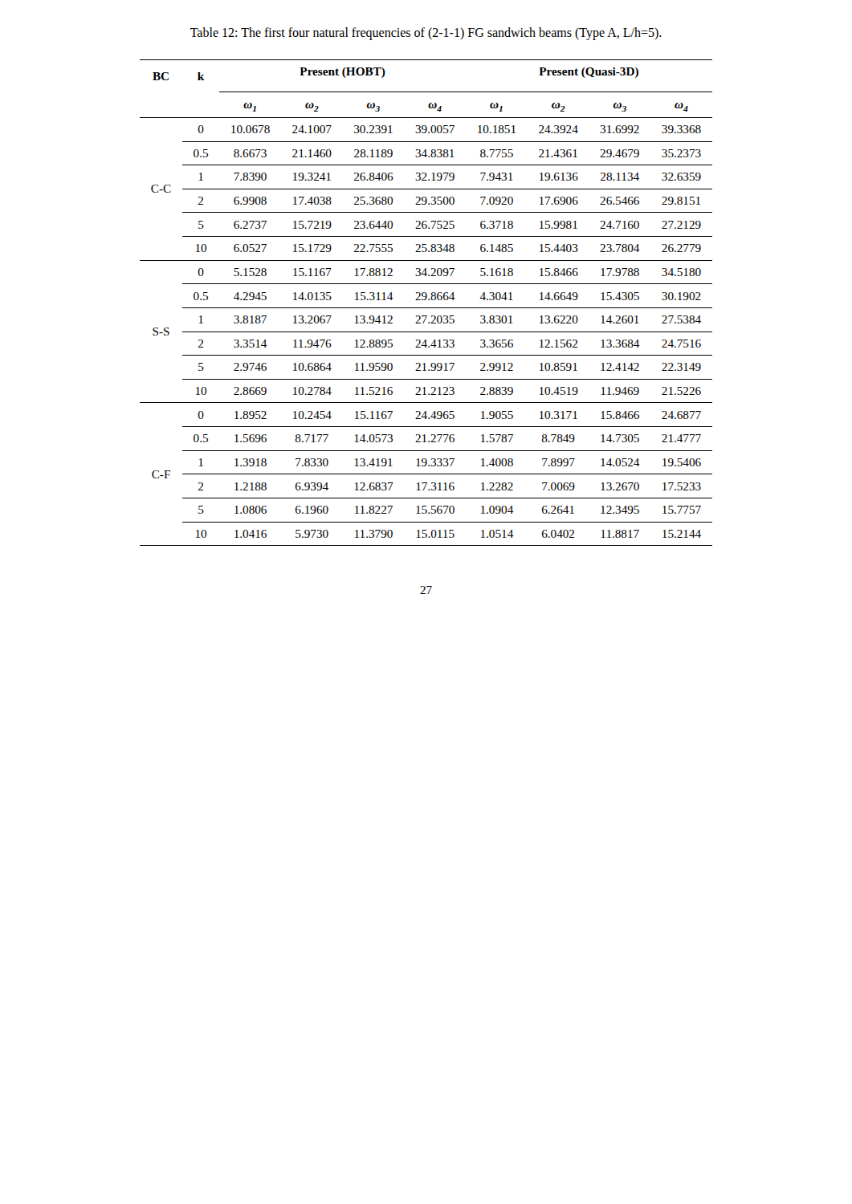Table 12: The first four natural frequencies of (2-1-1) FG sandwich beams (Type A, L/h=5).
| BC | k | Present (HOBT) | Present (Quasi-3D) |
| --- | --- | --- | --- |
| | | ω 1 | ω 2 | ω 3 | ω 4 | ω 1 | ω 2 | ω 3 | ω 4 |
| C-C | 0 | 10.0678 | 24.1007 | 30.2391 | 39.0057 | 10.1851 | 24.3924 | 31.6992 | 39.3368 |
| 0.5 | 8.6673 | 21.1460 | 28.1189 | 34.8381 | 8.7755 | 21.4361 | 29.4679 | 35.2373 |
| 1 | 7.8390 | 19.3241 | 26.8406 | 32.1979 | 7.9431 | 19.6136 | 28.1134 | 32.6359 |
| 2 | 6.9908 | 17.4038 | 25.3680 | 29.3500 | 7.0920 | 17.6906 | 26.5466 | 29.8151 |
| 5 | 6.2737 | 15.7219 | 23.6440 | 26.7525 | 6.3718 | 15.9981 | 24.7160 | 27.2129 |
| 10 | 6.0527 | 15.1729 | 22.7555 | 25.8348 | 6.1485 | 15.4403 | 23.7804 | 26.2779 |
| S-S | 0 | 5.1528 | 15.1167 | 17.8812 | 34.2097 | 5.1618 | 15.8466 | 17.9788 | 34.5180 |
| 0.5 | 4.2945 | 14.0135 | 15.3114 | 29.8664 | 4.3041 | 14.6649 | 15.4305 | 30.1902 |
| 1 | 3.8187 | 13.2067 | 13.9412 | 27.2035 | 3.8301 | 13.6220 | 14.2601 | 27.5384 |
| 2 | 3.3514 | 11.9476 | 12.8895 | 24.4133 | 3.3656 | 12.1562 | 13.3684 | 24.7516 |
| 5 | 2.9746 | 10.6864 | 11.9590 | 21.9917 | 2.9912 | 10.8591 | 12.4142 | 22.3149 |
| 10 | 2.8669 | 10.2784 | 11.5216 | 21.2123 | 2.8839 | 10.4519 | 11.9469 | 21.5226 |
| C-F | 0 | 1.8952 | 10.2454 | 15.1167 | 24.4965 | 1.9055 | 10.3171 | 15.8466 | 24.6877 |
| 0.5 | 1.5696 | 8.7177 | 14.0573 | 21.2776 | 1.5787 | 8.7849 | 14.7305 | 21.4777 |
| 1 | 1.3918 | 7.8330 | 13.4191 | 19.3337 | 1.4008 | 7.8997 | 14.0524 | 19.5406 |
| 2 | 1.2188 | 6.9394 | 12.6837 | 17.3116 | 1.2282 | 7.0069 | 13.2670 | 17.5233 |
| 5 | 1.0806 | 6.1960 | 11.8227 | 15.5670 | 1.0904 | 6.2641 | 12.3495 | 15.7757 |
| 10 | 1.0416 | 5.9730 | 11.3790 | 15.0115 | 1.0514 | 6.0402 | 11.8817 | 15.2144 |
27